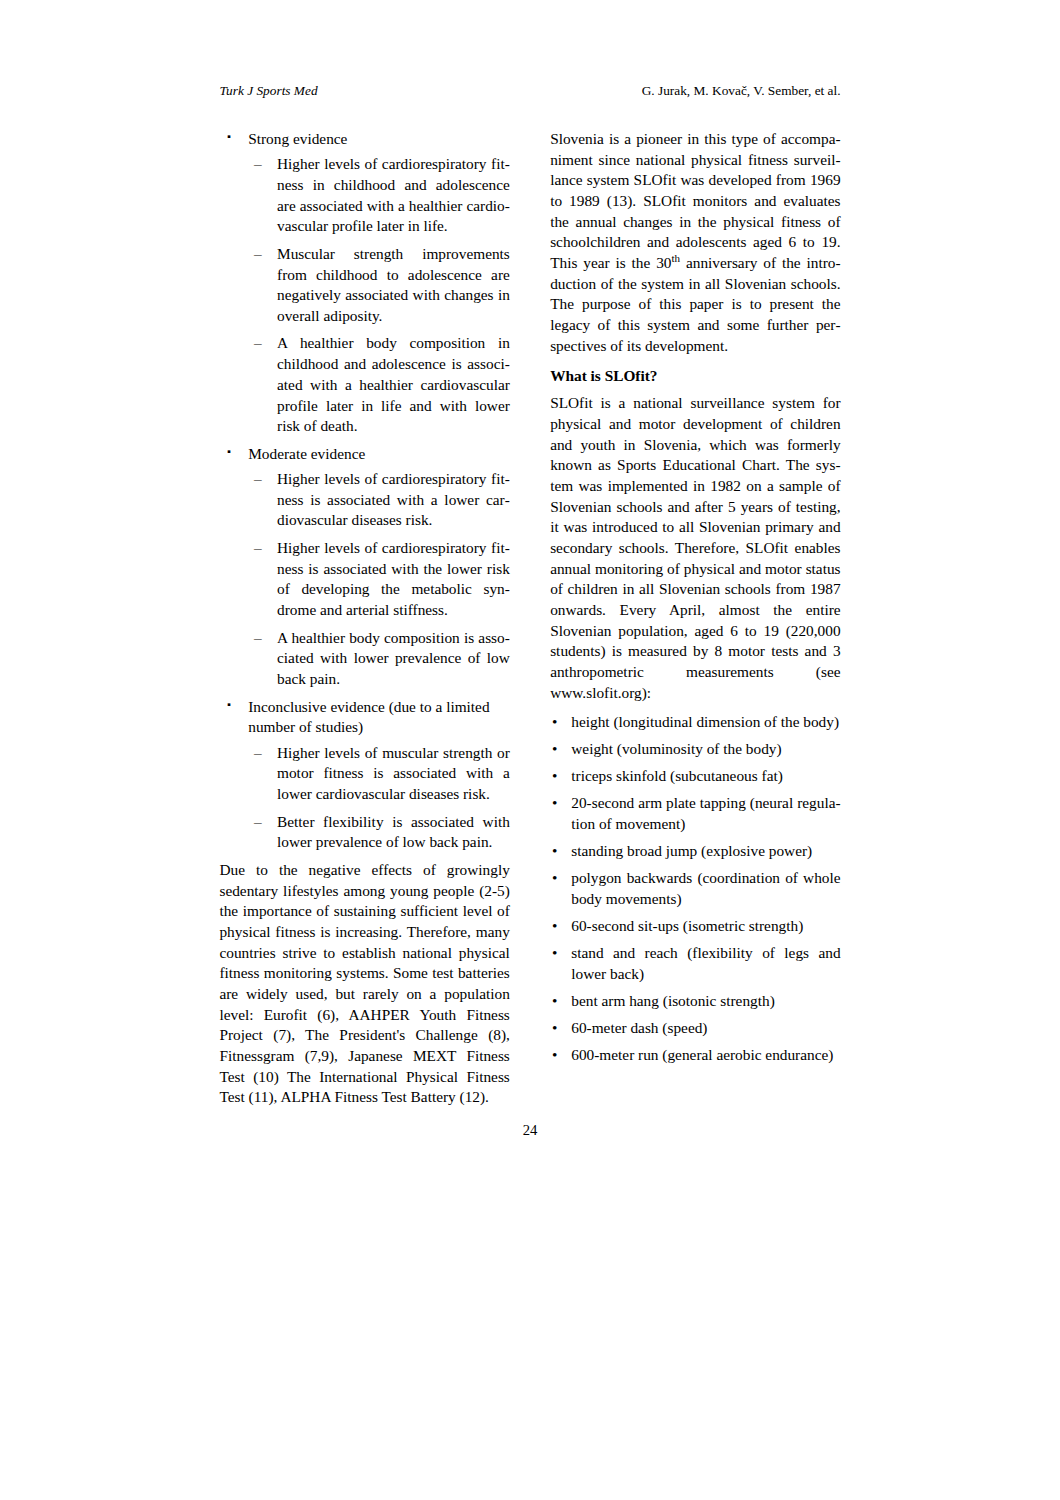Turk J Sports Med
G. Jurak, M. Kovač, V. Sember, et al.
▪ Strong evidence
–Higher levels of cardiorespiratory fitness in childhood and adolescence are associated with a healthier cardiovascular profile later in life.
–Muscular strength improvements from childhood to adolescence are negatively associated with changes in overall adiposity.
–A healthier body composition in childhood and adolescence is associated with a healthier cardiovascular profile later in life and with lower risk of death.
▪ Moderate evidence
–Higher levels of cardiorespiratory fitness is associated with a lower cardiovascular diseases risk.
–Higher levels of cardiorespiratory fitness is associated with the lower risk of developing the metabolic syndrome and arterial stiffness.
–A healthier body composition is associated with lower prevalence of low back pain.
▪ Inconclusive evidence (due to a limited number of studies)
–Higher levels of muscular strength or motor fitness is associated with a lower cardiovascular diseases risk.
–Better flexibility is associated with lower prevalence of low back pain.
Due to the negative effects of growingly sedentary lifestyles among young people (2-5) the importance of sustaining sufficient level of physical fitness is increasing. Therefore, many countries strive to establish national physical fitness monitoring systems. Some test batteries are widely used, but rarely on a population level: Eurofit (6), AAHPER Youth Fitness Project (7), The President's Challenge (8), Fitnessgram (7,9), Japanese MEXT Fitness Test (10) The International Physical Fitness Test (11), ALPHA Fitness Test Battery (12).
Slovenia is a pioneer in this type of accompaniment since national physical fitness surveillance system SLOfit was developed from 1969 to 1989 (13). SLOfit monitors and evaluates the annual changes in the physical fitness of schoolchildren and adolescents aged 6 to 19. This year is the 30th anniversary of the introduction of the system in all Slovenian schools. The purpose of this paper is to present the legacy of this system and some further perspectives of its development.
What is SLOfit?
SLOfit is a national surveillance system for physical and motor development of children and youth in Slovenia, which was formerly known as Sports Educational Chart. The system was implemented in 1982 on a sample of Slovenian schools and after 5 years of testing, it was introduced to all Slovenian primary and secondary schools. Therefore, SLOfit enables annual monitoring of physical and motor status of children in all Slovenian schools from 1987 onwards. Every April, almost the entire Slovenian population, aged 6 to 19 (220,000 students) is measured by 8 motor tests and 3 anthropometric measurements (see www.slofit.org):
•height (longitudinal dimension of the body)
•weight (voluminosity of the body)
•triceps skinfold (subcutaneous fat)
•20-second arm plate tapping (neural regulation of movement)
•standing broad jump (explosive power)
•polygon backwards (coordination of whole body movements)
•60-second sit-ups (isometric strength)
•stand and reach (flexibility of legs and lower back)
•bent arm hang (isotonic strength)
•60-meter dash (speed)
•600-meter run (general aerobic endurance)
24